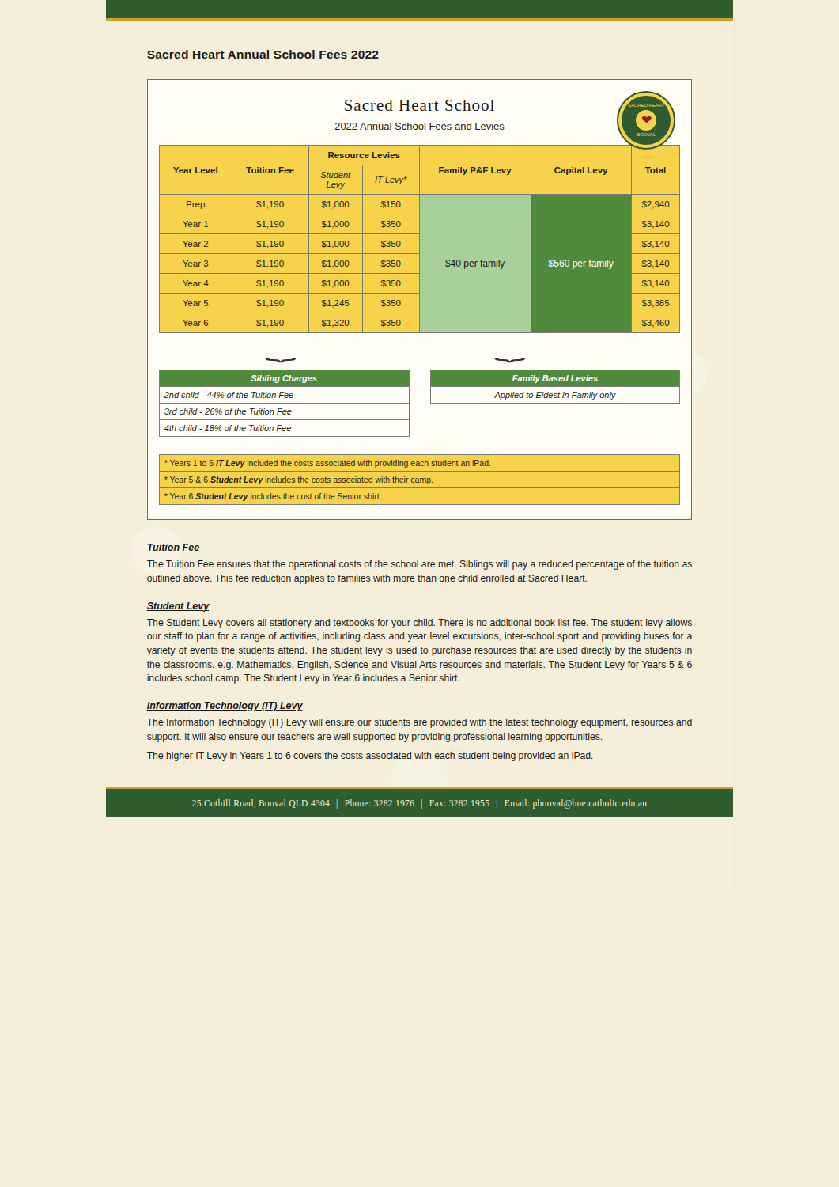Sacred Heart Annual School Fees 2022
SACRED HEART
❤
BOOVAL
Sacred Heart School
2022 Annual School Fees and Levies
| Year Level | Tuition Fee | Resource Levies | Family P&F Levy | Capital Levy | Total |
| --- | --- | --- | --- | --- | --- |
| Student Levy | IT Levy* |
| Prep | $1,190 | $1,000 | $150 | $40 per family | $560 per family | $2,940 |
| Year 1 | $1,190 | $1,000 | $350 | $3,140 |
| Year 2 | $1,190 | $1,000 | $350 | $3,140 |
| Year 3 | $1,190 | $1,000 | $350 | $3,140 |
| Year 4 | $1,190 | $1,000 | $350 | $3,140 |
| Year 5 | $1,190 | $1,245 | $350 | $3,385 |
| Year 6 | $1,190 | $1,320 | $350 | $3,460 |
⏟ ⏟
| Sibling Charges |
| --- |
| 2nd child - 44% of the Tuition Fee |
| 3rd child - 26% of the Tuition Fee |
| 4th child - 18% of the Tuition Fee |
| Family Based Levies |
| --- |
| Applied to Eldest in Family only |
| * Years 1 to 6 IT Levy included the costs associated with providing each student an iPad. |
| * Year 5 & 6 Student Levy includes the costs associated with their camp. |
| * Year 6 Student Levy includes the cost of the Senior shirt. |
Tuition Fee
The Tuition Fee ensures that the operational costs of the school are met. Siblings will pay a reduced percentage of the tuition as outlined above. This fee reduction applies to families with more than one child enrolled at Sacred Heart.
Student Levy
The Student Levy covers all stationery and textbooks for your child. There is no additional book list fee. The student levy allows our staff to plan for a range of activities, including class and year level excursions, inter-school sport and providing buses for a variety of events the students attend. The student levy is used to purchase resources that are used directly by the students in the classrooms, e.g. Mathematics, English, Science and Visual Arts resources and materials. The Student Levy for Years 5 & 6 includes school camp. The Student Levy in Year 6 includes a Senior shirt.
Information Technology (IT) Levy
The Information Technology (IT) Levy will ensure our students are provided with the latest technology equipment, resources and support. It will also ensure our teachers are well supported by providing professional learning opportunities.
The higher IT Levy in Years 1 to 6 covers the costs associated with each student being provided an iPad.
25 Cothill Road, Booval QLD 4304|Phone: 3282 1976|Fax: 3282 1955|Email: pbooval@bne.catholic.edu.au